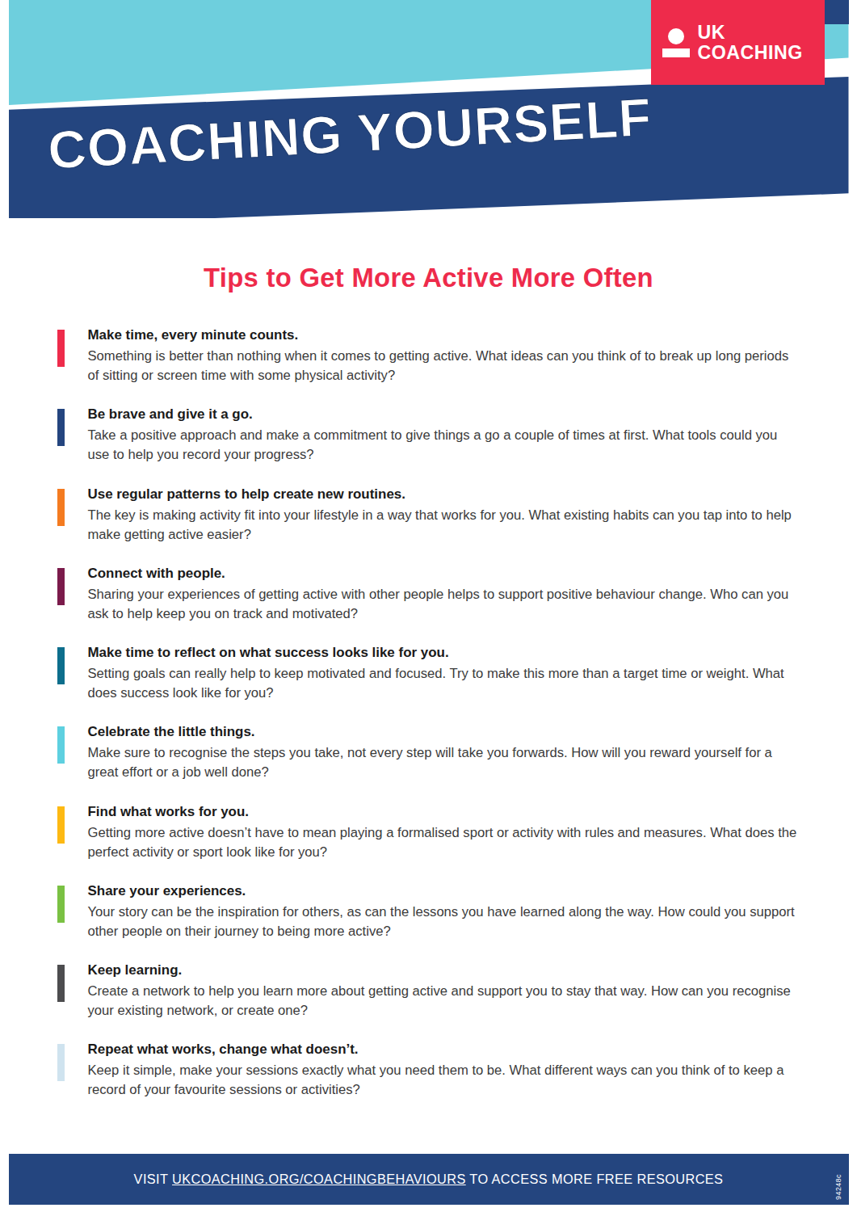UK
COACHING
COACHING YOURSELF
Tips to Get More Active More Often
Make time, every minute counts.
Something is better than nothing when it comes to getting active. What ideas can you think of to break up long periods of sitting or screen time with some physical activity?
Be brave and give it a go.
Take a positive approach and make a commitment to give things a go a couple of times at first. What tools could you use to help you record your progress?
Use regular patterns to help create new routines.
The key is making activity fit into your lifestyle in a way that works for you. What existing habits can you tap into to help make getting active easier?
Connect with people.
Sharing your experiences of getting active with other people helps to support positive behaviour change. Who can you ask to help keep you on track and motivated?
Make time to reflect on what success looks like for you.
Setting goals can really help to keep motivated and focused. Try to make this more than a target time or weight. What does success look like for you?
Celebrate the little things.
Make sure to recognise the steps you take, not every step will take you forwards. How will you reward yourself for a great effort or a job well done?
Find what works for you.
Getting more active doesn’t have to mean playing a formalised sport or activity with rules and measures. What does the perfect activity or sport look like for you?
Share your experiences.
Your story can be the inspiration for others, as can the lessons you have learned along the way. How could you support other people on their journey to being more active?
Keep learning.
Create a network to help you learn more about getting active and support you to stay that way. How can you recognise your existing network, or create one?
Repeat what works, change what doesn’t.
Keep it simple, make your sessions exactly what you need them to be. What different ways can you think of to keep a record of your favourite sessions or activities?
VISIT UKCOACHING.ORG/COACHINGBEHAVIOURS TO ACCESS MORE FREE RESOURCES 94248c